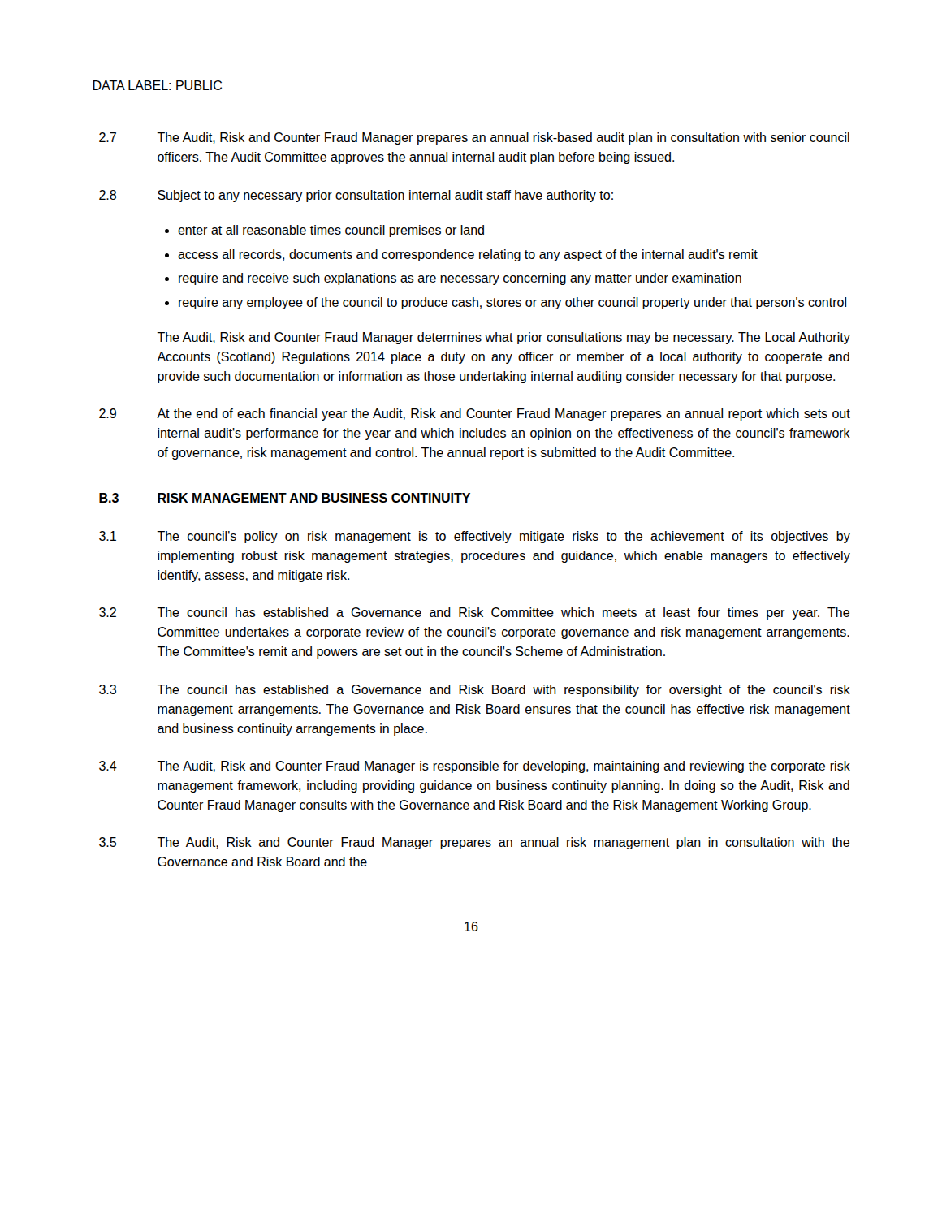DATA LABEL: PUBLIC
2.7
The Audit, Risk and Counter Fraud Manager prepares an annual risk-based audit plan in consultation with senior council officers. The Audit Committee approves the annual internal audit plan before being issued.
2.8
Subject to any necessary prior consultation internal audit staff have authority to:
enter at all reasonable times council premises or land
access all records, documents and correspondence relating to any aspect of the internal audit's remit
require and receive such explanations as are necessary concerning any matter under examination
require any employee of the council to produce cash, stores or any other council property under that person's control
The Audit, Risk and Counter Fraud Manager determines what prior consultations may be necessary. The Local Authority Accounts (Scotland) Regulations 2014 place a duty on any officer or member of a local authority to cooperate and provide such documentation or information as those undertaking internal auditing consider necessary for that purpose.
2.9
At the end of each financial year the Audit, Risk and Counter Fraud Manager prepares an annual report which sets out internal audit's performance for the year and which includes an opinion on the effectiveness of the council's framework of governance, risk management and control. The annual report is submitted to the Audit Committee.
B.3
RISK MANAGEMENT AND BUSINESS CONTINUITY
3.1
The council's policy on risk management is to effectively mitigate risks to the achievement of its objectives by implementing robust risk management strategies, procedures and guidance, which enable managers to effectively identify, assess, and mitigate risk.
3.2
The council has established a Governance and Risk Committee which meets at least four times per year. The Committee undertakes a corporate review of the council's corporate governance and risk management arrangements. The Committee's remit and powers are set out in the council's Scheme of Administration.
3.3
The council has established a Governance and Risk Board with responsibility for oversight of the council's risk management arrangements. The Governance and Risk Board ensures that the council has effective risk management and business continuity arrangements in place.
3.4
The Audit, Risk and Counter Fraud Manager is responsible for developing, maintaining and reviewing the corporate risk management framework, including providing guidance on business continuity planning. In doing so the Audit, Risk and Counter Fraud Manager consults with the Governance and Risk Board and the Risk Management Working Group.
3.5
The Audit, Risk and Counter Fraud Manager prepares an annual risk management plan in consultation with the Governance and Risk Board and the
16